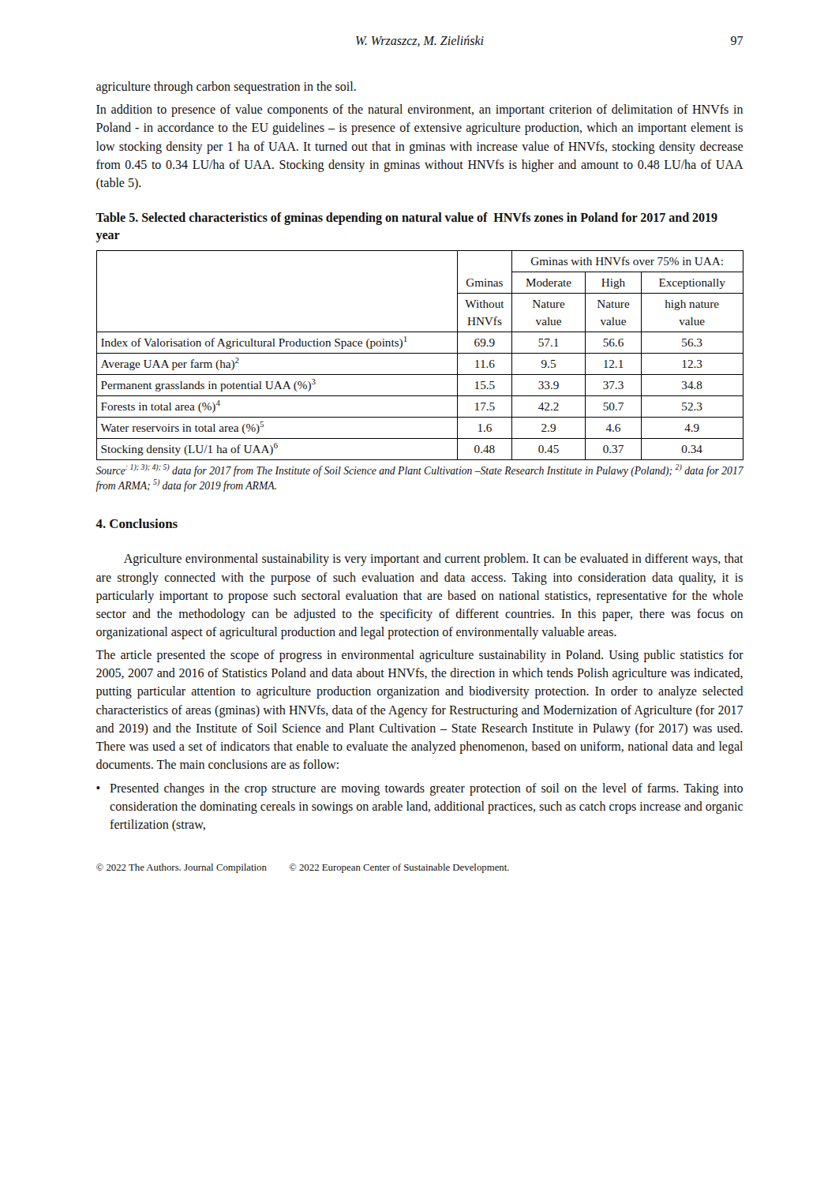W. Wrzaszcz, M. Zieliński 97
agriculture through carbon sequestration in the soil.
In addition to presence of value components of the natural environment, an important criterion of delimitation of HNVfs in Poland - in accordance to the EU guidelines – is presence of extensive agriculture production, which an important element is low stocking density per 1 ha of UAA. It turned out that in gminas with increase value of HNVfs, stocking density decrease from 0.45 to 0.34 LU/ha of UAA. Stocking density in gminas without HNVfs is higher and amount to 0.48 LU/ha of UAA (table 5).
Table 5. Selected characteristics of gminas depending on natural value of HNVfs zones in Poland for 2017 and 2019 year
| | Gminas | Gminas with HNVfs over 75% in UAA: |
| --- | --- | --- |
| Moderate | High | Exceptionally |
| Without HNVfs | Nature value | Nature value | high nature value |
| Index of Valorisation of Agricultural Production Space (points) 1 | 69.9 | 57.1 | 56.6 | 56.3 |
| Average UAA per farm (ha) 2 | 11.6 | 9.5 | 12.1 | 12.3 |
| Permanent grasslands in potential UAA (%) 3 | 15.5 | 33.9 | 37.3 | 34.8 |
| Forests in total area (%) 4 | 17.5 | 42.2 | 50.7 | 52.3 |
| Water reservoirs in total area (%) 5 | 1.6 | 2.9 | 4.6 | 4.9 |
| Stocking density (LU/1 ha of UAA) 6 | 0.48 | 0.45 | 0.37 | 0.34 |
Source: 1); 3); 4); 5) data for 2017 from The Institute of Soil Science and Plant Cultivation –State Research Institute in Pulawy (Poland); 2) data for 2017 from ARMA; 5) data for 2019 from ARMA.
4. Conclusions
Agriculture environmental sustainability is very important and current problem. It can be evaluated in different ways, that are strongly connected with the purpose of such evaluation and data access. Taking into consideration data quality, it is particularly important to propose such sectoral evaluation that are based on national statistics, representative for the whole sector and the methodology can be adjusted to the specificity of different countries. In this paper, there was focus on organizational aspect of agricultural production and legal protection of environmentally valuable areas.
The article presented the scope of progress in environmental agriculture sustainability in Poland. Using public statistics for 2005, 2007 and 2016 of Statistics Poland and data about HNVfs, the direction in which tends Polish agriculture was indicated, putting particular attention to agriculture production organization and biodiversity protection. In order to analyze selected characteristics of areas (gminas) with HNVfs, data of the Agency for Restructuring and Modernization of Agriculture (for 2017 and 2019) and the Institute of Soil Science and Plant Cultivation – State Research Institute in Pulawy (for 2017) was used. There was used a set of indicators that enable to evaluate the analyzed phenomenon, based on uniform, national data and legal documents. The main conclusions are as follow:
Presented changes in the crop structure are moving towards greater protection of soil on the level of farms. Taking into consideration the dominating cereals in sowings on arable land, additional practices, such as catch crops increase and organic fertilization (straw,
© 2022 The Authors. Journal Compilation © 2022 European Center of Sustainable Development.